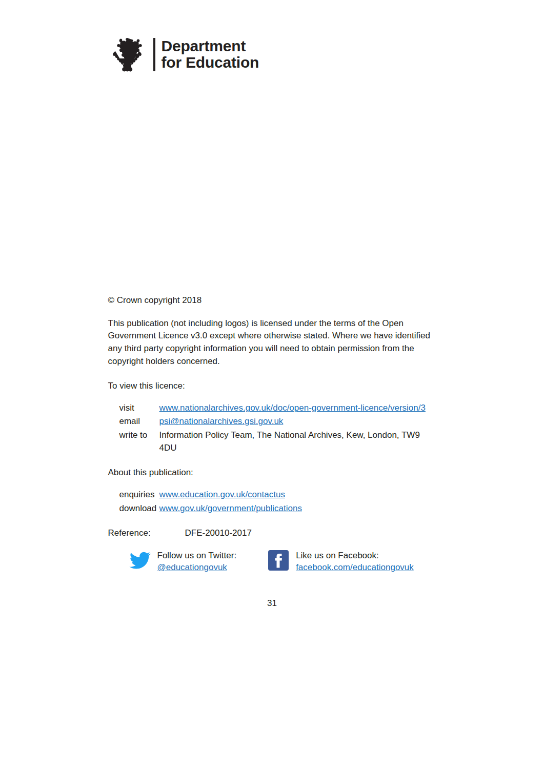Department
for Education
© Crown copyright 2018
This publication (not including logos) is licensed under the terms of the Open Government Licence v3.0 except where otherwise stated. Where we have identified any third party copyright information you will need to obtain permission from the copyright holders concerned.
To view this licence:
visit www.nationalarchives.gov.uk/doc/open-government-licence/version/3
email psi@nationalarchives.gsi.gov.uk
write to Information Policy Team, The National Archives, Kew, London, TW9 4DU
About this publication:
enquiries www.education.gov.uk/contactus
download www.gov.uk/government/publications
Reference: DFE-20010-2017
Follow us on Twitter:
@educationgovuk
Like us on Facebook:
facebook.com/educationgovuk
31